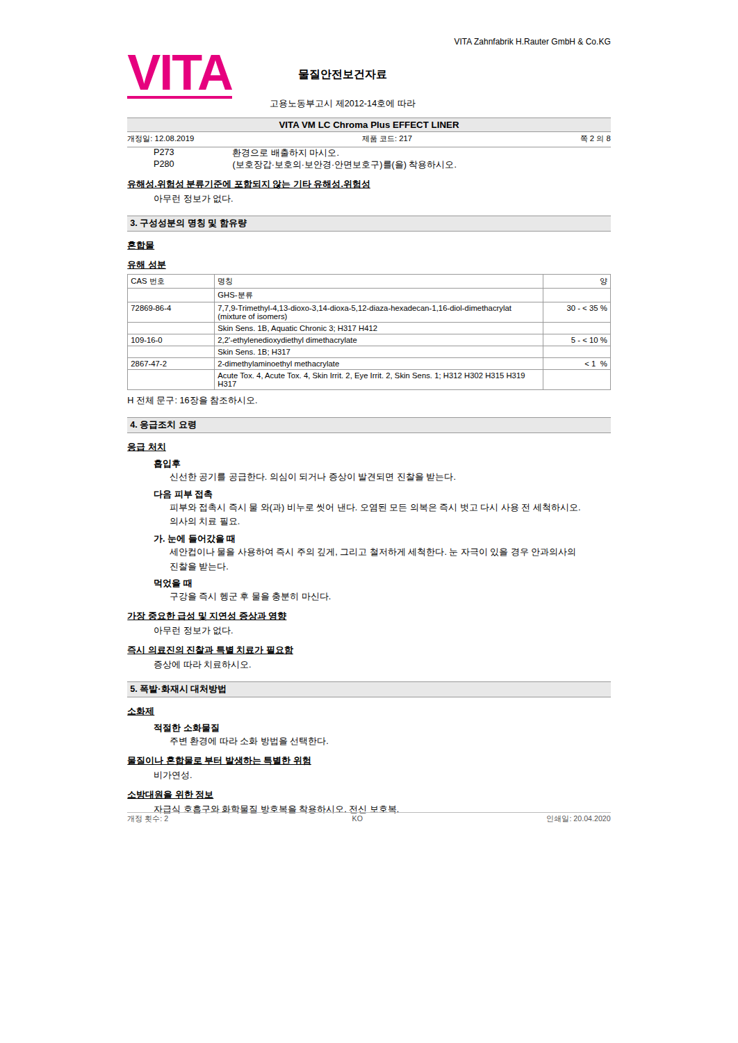VITA Zahnfabrik H.Rauter GmbH & Co.KG
VITA
물질안전보건자료
고용노동부고시 제2012-14호에 따라
VITA VM LC Chroma Plus EFFECT LINER
개정일: 12.08.2019
제품 코드: 217
쪽 2 의 8
P273
환경으로 배출하지 마시오.
P280
(보호장갑·보호의·보안경·안면보호구)를(을) 착용하시오.
유해성.위험성 분류기준에 포함되지 않는 기타 유해성.위험성
아무런 정보가 없다.
3. 구성성분의 명칭 및 함유량
혼합물
유해 성분
| CAS 번호 | 명칭 | 양 |
| --- | --- | --- |
| | GHS-분류 | |
| 72869-86-4 | 7,7,9-Trimethyl-4,13-dioxo-3,14-dioxa-5,12-diaza-hexadecan-1,16-diol-dimethacrylat (mixture of isomers) | 30 - < 35 % |
| | Skin Sens. 1B, Aquatic Chronic 3; H317 H412 | |
| 109-16-0 | 2,2'-ethylenedioxydiethyl dimethacrylate | 5 - < 10 % |
| | Skin Sens. 1B; H317 | |
| 2867-47-2 | 2-dimethylaminoethyl methacrylate | < 1 % |
| | Acute Tox. 4, Acute Tox. 4, Skin Irrit. 2, Eye Irrit. 2, Skin Sens. 1; H312 H302 H315 H319 H317 | |
H 전체 문구: 16장을 참조하시오.
4. 응급조치 요령
응급 처치
흡입후
신선한 공기를 공급한다. 의심이 되거나 증상이 발견되면 진찰을 받는다.
다음 피부 접촉
피부와 접촉시 즉시 물 와(과) 비누로 씻어 낸다. 오염된 모든 의복은 즉시 벗고 다시 사용 전 세척하시오.
의사의 치료 필요.
가. 눈에 들어갔을 때
세안컵이나 물을 사용하여 즉시 주의 깊게, 그리고 철저하게 세척한다. 눈 자극이 있을 경우 안과의사의
진찰을 받는다.
먹었을 때
구강을 즉시 헹군 후 물을 충분히 마신다.
가장 중요한 급성 및 지연성 증상과 영향
아무런 정보가 없다.
즉시 의료진의 진찰과 특별 치료가 필요함
증상에 따라 치료하시오.
5. 폭발·화재시 대처방법
소화제
적절한 소화물질
주변 환경에 따라 소화 방법을 선택한다.
물질이나 혼합물로 부터 발생하는 특별한 위험
비가연성.
소방대원을 위한 정보
자급식 호흡구와 화학물질 방호복을 착용하시오. 전신 보호복.
개정 횟수: 2
KO
인쇄일: 20.04.2020